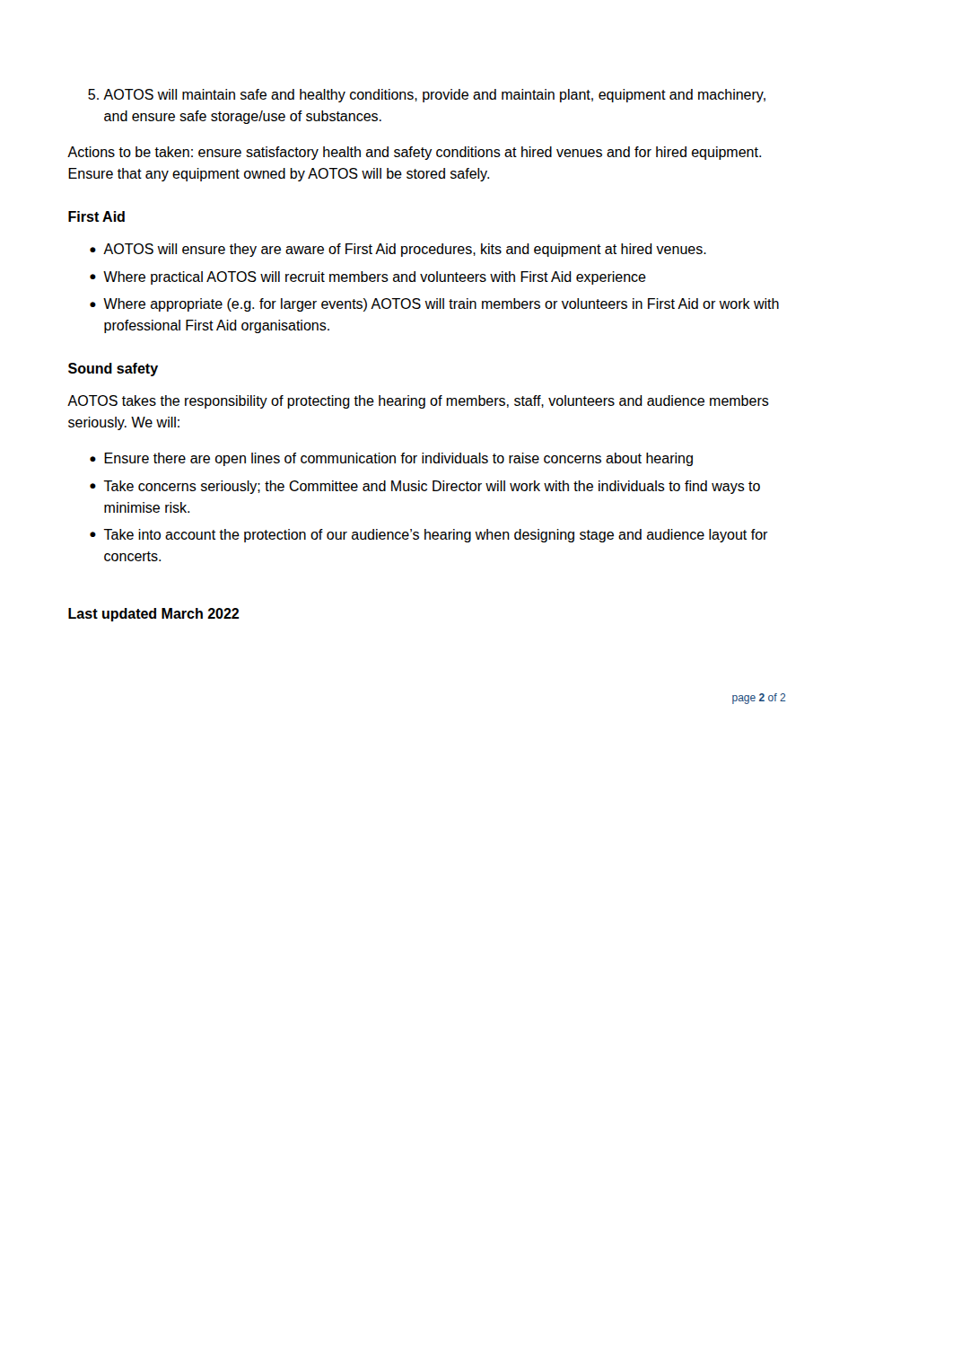AOTOS will maintain safe and healthy conditions, provide and maintain plant, equipment and machinery, and ensure safe storage/use of substances.
Actions to be taken: ensure satisfactory health and safety conditions at hired venues and for hired equipment. Ensure that any equipment owned by AOTOS will be stored safely.
First Aid
AOTOS will ensure they are aware of First Aid procedures, kits and equipment at hired venues.
Where practical AOTOS will recruit members and volunteers with First Aid experience
Where appropriate (e.g. for larger events) AOTOS will train members or volunteers in First Aid or work with professional First Aid organisations.
Sound safety
AOTOS takes the responsibility of protecting the hearing of members, staff, volunteers and audience members seriously. We will:
Ensure there are open lines of communication for individuals to raise concerns about hearing
Take concerns seriously; the Committee and Music Director will work with the individuals to find ways to minimise risk.
Take into account the protection of our audience’s hearing when designing stage and audience layout for concerts.
Last updated March 2022
page 2 of 2